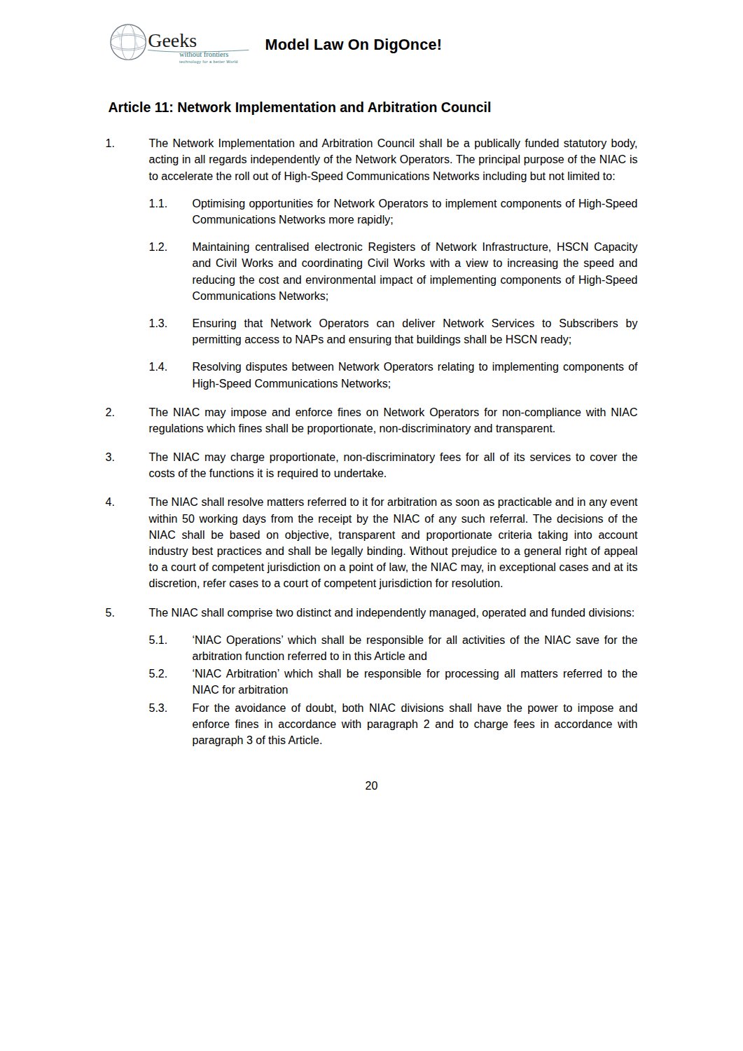Geeks without frontiers technology for a better World
Model Law On DigOnce!
Article 11: Network Implementation and Arbitration Council
1.
The Network Implementation and Arbitration Council shall be a publically funded statutory body, acting in all regards independently of the Network Operators. The principal purpose of the NIAC is to accelerate the roll out of High-Speed Communications Networks including but not limited to:
1.1.
Optimising opportunities for Network Operators to implement components of High-Speed Communications Networks more rapidly;
1.2.
Maintaining centralised electronic Registers of Network Infrastructure, HSCN Capacity and Civil Works and coordinating Civil Works with a view to increasing the speed and reducing the cost and environmental impact of implementing components of High-Speed Communications Networks;
1.3.
Ensuring that Network Operators can deliver Network Services to Subscribers by permitting access to NAPs and ensuring that buildings shall be HSCN ready;
1.4.
Resolving disputes between Network Operators relating to implementing components of High-Speed Communications Networks;
2.
The NIAC may impose and enforce fines on Network Operators for non-compliance with NIAC regulations which fines shall be proportionate, non-discriminatory and transparent.
3.
The NIAC may charge proportionate, non-discriminatory fees for all of its services to cover the costs of the functions it is required to undertake.
4.
The NIAC shall resolve matters referred to it for arbitration as soon as practicable and in any event within 50 working days from the receipt by the NIAC of any such referral. The decisions of the NIAC shall be based on objective, transparent and proportionate criteria taking into account industry best practices and shall be legally binding. Without prejudice to a general right of appeal to a court of competent jurisdiction on a point of law, the NIAC may, in exceptional cases and at its discretion, refer cases to a court of competent jurisdiction for resolution.
5.
The NIAC shall comprise two distinct and independently managed, operated and funded divisions:
5.1.
‘NIAC Operations’ which shall be responsible for all activities of the NIAC save for the arbitration function referred to in this Article and
5.2.
‘NIAC Arbitration’ which shall be responsible for processing all matters referred to the NIAC for arbitration
5.3.
For the avoidance of doubt, both NIAC divisions shall have the power to impose and enforce fines in accordance with paragraph 2 and to charge fees in accordance with paragraph 3 of this Article.
20